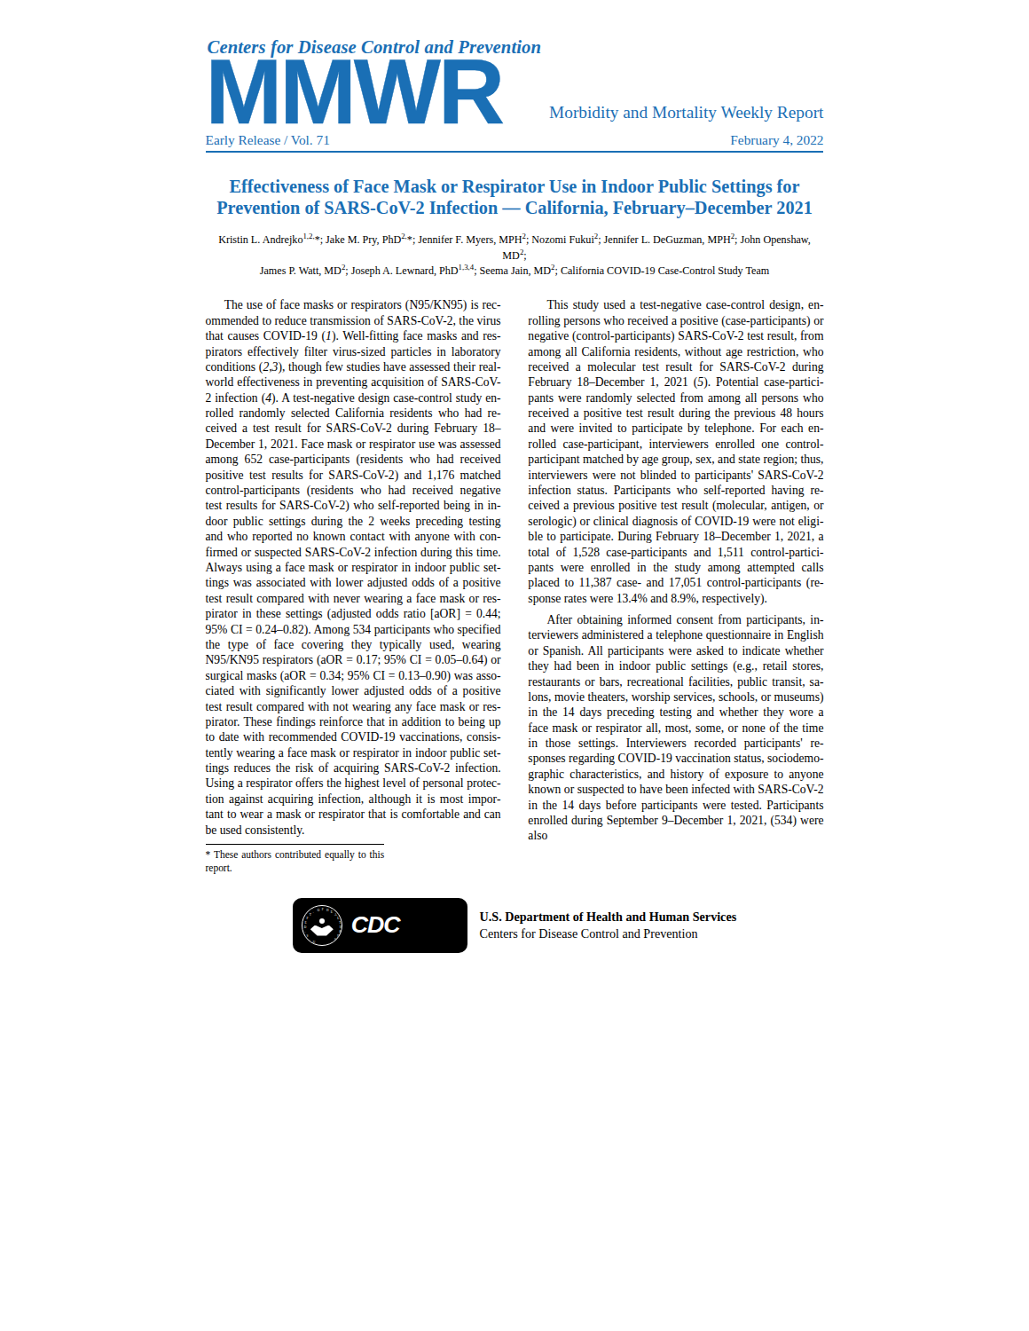Centers for Disease Control and Prevention
MMWR
Morbidity and Mortality Weekly Report
Early Release / Vol. 71
February 4, 2022
Effectiveness of Face Mask or Respirator Use in Indoor Public Settings for
Prevention of SARS-CoV-2 Infection — California, February–December 2021
Kristin L. Andrejko1,2,*; Jake M. Pry, PhD2,*; Jennifer F. Myers, MPH2; Nozomi Fukui2; Jennifer L. DeGuzman, MPH2; John Openshaw, MD2;
James P. Watt, MD2; Joseph A. Lewnard, PhD1,3,4; Seema Jain, MD2; California COVID-19 Case-Control Study Team
The use of face masks or respirators (N95/KN95) is recommended to reduce transmission of SARS-CoV-2, the virus that causes COVID-19 (1). Well-fitting face masks and respirators effectively filter virus-sized particles in laboratory conditions (2,3), though few studies have assessed their real-world effectiveness in preventing acquisition of SARS-CoV-2 infection (4). A test-negative design case-control study enrolled randomly selected California residents who had received a test result for SARS-CoV-2 during February 18–December 1, 2021. Face mask or respirator use was assessed among 652 case-participants (residents who had received positive test results for SARS-CoV-2) and 1,176 matched control-participants (residents who had received negative test results for SARS-CoV-2) who self-reported being in indoor public settings during the 2 weeks preceding testing and who reported no known contact with anyone with confirmed or suspected SARS-CoV-2 infection during this time. Always using a face mask or respirator in indoor public settings was associated with lower adjusted odds of a positive test result compared with never wearing a face mask or respirator in these settings (adjusted odds ratio [aOR] = 0.44; 95% CI = 0.24–0.82). Among 534 participants who specified the type of face covering they typically used, wearing N95/KN95 respirators (aOR = 0.17; 95% CI = 0.05–0.64) or surgical masks (aOR = 0.34; 95% CI = 0.13–0.90) was associated with significantly lower adjusted odds of a positive test result compared with not wearing any face mask or respirator. These findings reinforce that in addition to being up to date with recommended COVID-19 vaccinations, consistently wearing a face mask or respirator in indoor public settings reduces the risk of acquiring SARS-CoV-2 infection. Using a respirator offers the highest level of personal protection against acquiring infection, although it is most important to wear a mask or respirator that is comfortable and can be used consistently.
* These authors contributed equally to this report.
This study used a test-negative case-control design, enrolling persons who received a positive (case-participants) or negative (control-participants) SARS-CoV-2 test result, from among all California residents, without age restriction, who received a molecular test result for SARS-CoV-2 during February 18–December 1, 2021 (5). Potential case-participants were randomly selected from among all persons who received a positive test result during the previous 48 hours and were invited to participate by telephone. For each enrolled case-participant, interviewers enrolled one control-participant matched by age group, sex, and state region; thus, interviewers were not blinded to participants' SARS-CoV-2 infection status. Participants who self-reported having received a previous positive test result (molecular, antigen, or serologic) or clinical diagnosis of COVID-19 were not eligible to participate. During February 18–December 1, 2021, a total of 1,528 case-participants and 1,511 control-participants were enrolled in the study among attempted calls placed to 11,387 case- and 17,051 control-participants (response rates were 13.4% and 8.9%, respectively).
After obtaining informed consent from participants, interviewers administered a telephone questionnaire in English or Spanish. All participants were asked to indicate whether they had been in indoor public settings (e.g., retail stores, restaurants or bars, recreational facilities, public transit, salons, movie theaters, worship services, schools, or museums) in the 14 days preceding testing and whether they wore a face mask or respirator all, most, some, or none of the time in those settings. Interviewers recorded participants' responses regarding COVID-19 vaccination status, sociodemographic characteristics, and history of exposure to anyone known or suspected to have been infected with SARS-CoV-2 in the 14 days before participants were tested. Participants enrolled during September 9–December 1, 2021, (534) were also
U . S . D E P T . O F H E A L T H & H S
CDC
U.S. Department of Health and Human Services
Centers for Disease Control and Prevention